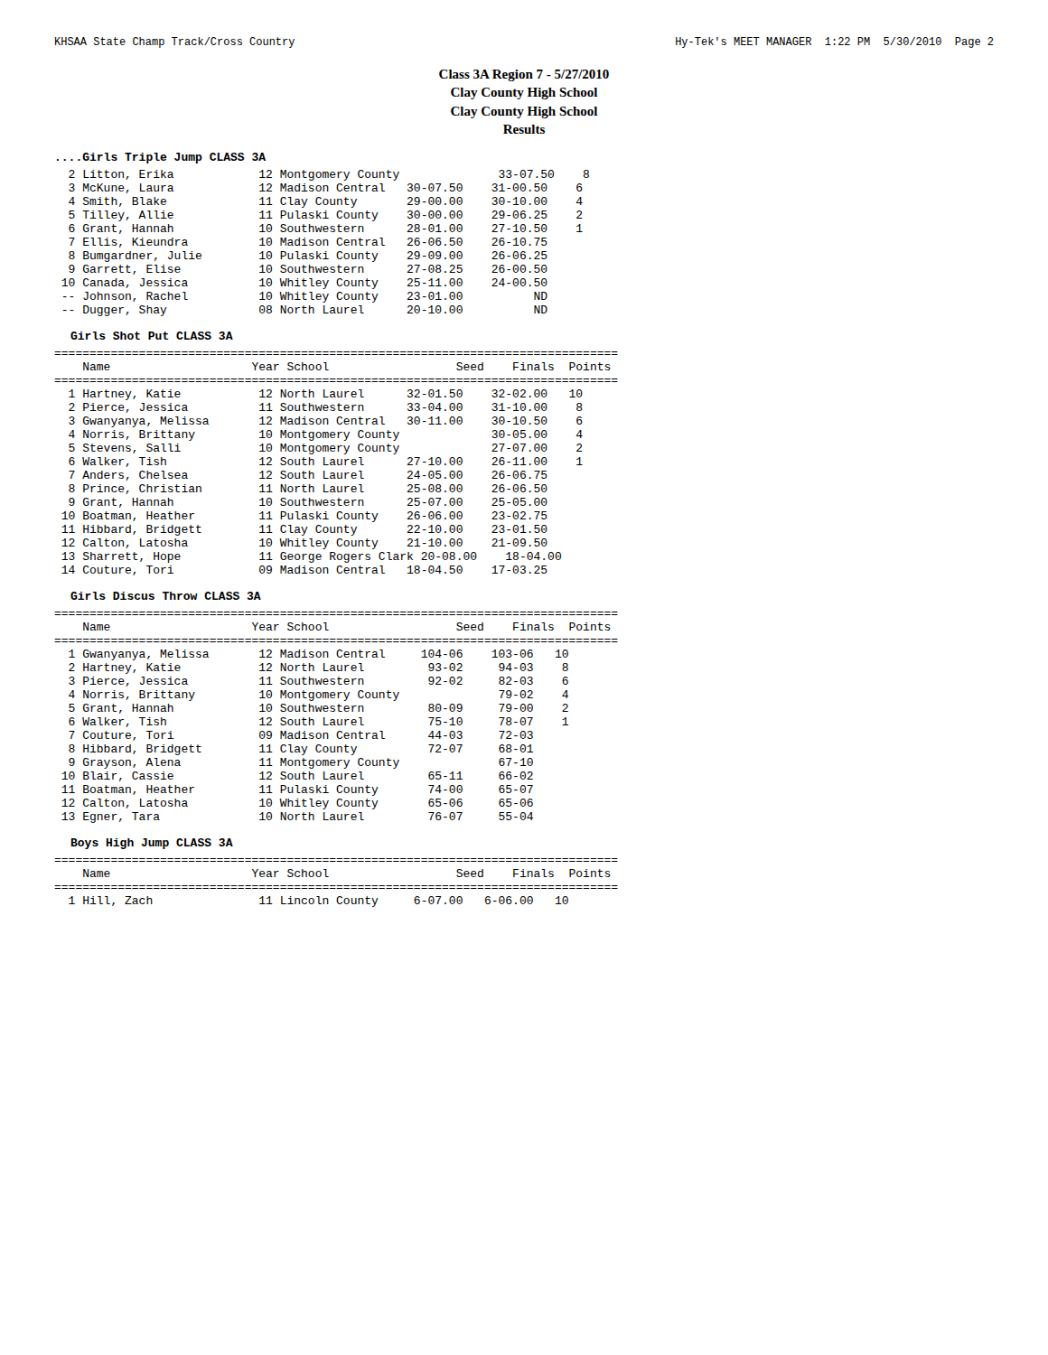KHSAA State Champ Track/Cross Country Hy-Tek's MEET MANAGER 1:22 PM 5/30/2010 Page 2
Class 3A Region 7 - 5/27/2010
Clay County High School
Clay County High School
Results
....Girls Triple Jump CLASS 3A
  2 Litton, Erika            12 Montgomery County              33-07.50    8
  3 McKune, Laura            12 Madison Central   30-07.50    31-00.50    6
  4 Smith, Blake             11 Clay County       29-00.00    30-10.00    4
  5 Tilley, Allie            11 Pulaski County    30-00.00    29-06.25    2
  6 Grant, Hannah            10 Southwestern      28-01.00    27-10.50    1
  7 Ellis, Kieundra          10 Madison Central   26-06.50    26-10.75
  8 Bumgardner, Julie        10 Pulaski County    29-09.00    26-06.25
  9 Garrett, Elise           10 Southwestern      27-08.25    26-00.50
 10 Canada, Jessica          10 Whitley County    25-11.00    24-00.50
 -- Johnson, Rachel          10 Whitley County    23-01.00          ND
 -- Dugger, Shay             08 North Laurel      20-10.00          ND
Girls Shot Put CLASS 3A
================================================================================
    Name                    Year School                  Seed    Finals  Points
================================================================================
  1 Hartney, Katie           12 North Laurel      32-01.50    32-02.00   10
  2 Pierce, Jessica          11 Southwestern      33-04.00    31-10.00    8
  3 Gwanyanya, Melissa       12 Madison Central   30-11.00    30-10.50    6
  4 Norris, Brittany         10 Montgomery County             30-05.00    4
  5 Stevens, Salli           10 Montgomery County             27-07.00    2
  6 Walker, Tish             12 South Laurel      27-10.00    26-11.00    1
  7 Anders, Chelsea          12 South Laurel      24-05.00    26-06.75
  8 Prince, Christian        11 North Laurel      25-08.00    26-06.50
  9 Grant, Hannah            10 Southwestern      25-07.00    25-05.00
 10 Boatman, Heather         11 Pulaski County    26-06.00    23-02.75
 11 Hibbard, Bridgett        11 Clay County       22-10.00    23-01.50
 12 Calton, Latosha          10 Whitley County    21-10.00    21-09.50
 13 Sharrett, Hope           11 George Rogers Clark 20-08.00    18-04.00
 14 Couture, Tori            09 Madison Central   18-04.50    17-03.25
Girls Discus Throw CLASS 3A
================================================================================
    Name                    Year School                  Seed    Finals  Points
================================================================================
  1 Gwanyanya, Melissa       12 Madison Central     104-06    103-06   10
  2 Hartney, Katie           12 North Laurel         93-02     94-03    8
  3 Pierce, Jessica          11 Southwestern         92-02     82-03    6
  4 Norris, Brittany         10 Montgomery County              79-02    4
  5 Grant, Hannah            10 Southwestern         80-09     79-00    2
  6 Walker, Tish             12 South Laurel         75-10     78-07    1
  7 Couture, Tori            09 Madison Central      44-03     72-03
  8 Hibbard, Bridgett        11 Clay County          72-07     68-01
  9 Grayson, Alena           11 Montgomery County              67-10
 10 Blair, Cassie            12 South Laurel         65-11     66-02
 11 Boatman, Heather         11 Pulaski County       74-00     65-07
 12 Calton, Latosha          10 Whitley County       65-06     65-06
 13 Egner, Tara              10 North Laurel         76-07     55-04
Boys High Jump CLASS 3A
================================================================================
    Name                    Year School                  Seed    Finals  Points
================================================================================
  1 Hill, Zach               11 Lincoln County     6-07.00   6-06.00   10